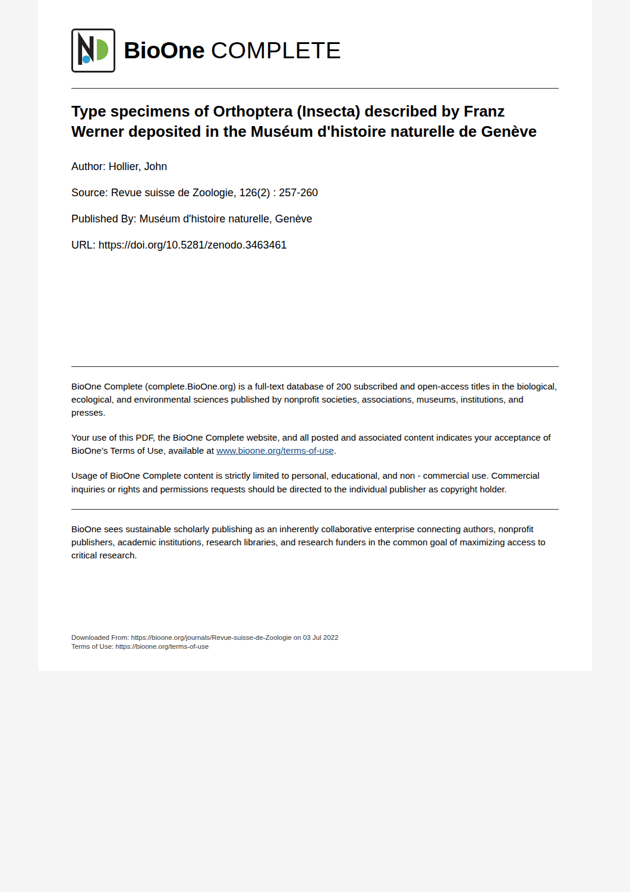BioOne COMPLETE
Type specimens of Orthoptera (Insecta) described by Franz Werner deposited in the Muséum d'histoire naturelle de Genève
Author: Hollier, John
Source: Revue suisse de Zoologie, 126(2) : 257-260
Published By: Muséum d'histoire naturelle, Genève
URL: https://doi.org/10.5281/zenodo.3463461
BioOne Complete (complete.BioOne.org) is a full-text database of 200 subscribed and open-access titles in the biological, ecological, and environmental sciences published by nonprofit societies, associations, museums, institutions, and presses.
Your use of this PDF, the BioOne Complete website, and all posted and associated content indicates your acceptance of BioOne’s Terms of Use, available at www.bioone.org/terms-of-use.
Usage of BioOne Complete content is strictly limited to personal, educational, and non - commercial use. Commercial inquiries or rights and permissions requests should be directed to the individual publisher as copyright holder.
BioOne sees sustainable scholarly publishing as an inherently collaborative enterprise connecting authors, nonprofit publishers, academic institutions, research libraries, and research funders in the common goal of maximizing access to critical research.
Downloaded From: https://bioone.org/journals/Revue-suisse-de-Zoologie on 03 Jul 2022
Terms of Use: https://bioone.org/terms-of-use